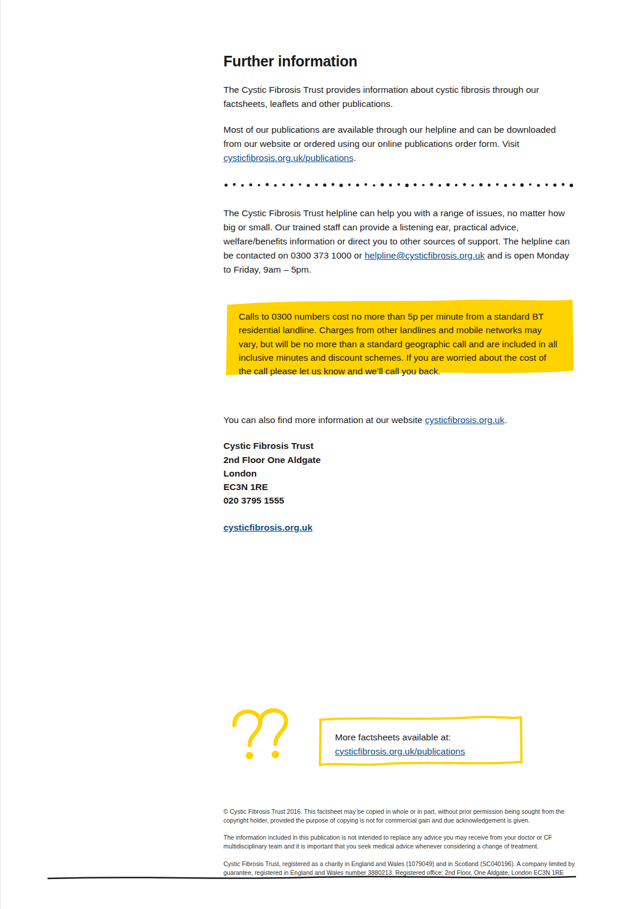Further information
The Cystic Fibrosis Trust provides information about cystic fibrosis through our factsheets, leaflets and other publications.
Most of our publications are available through our helpline and can be downloaded from our website or ordered using our online publications order form. Visit cysticfibrosis.org.uk/publications.
The Cystic Fibrosis Trust helpline can help you with a range of issues, no matter how big or small. Our trained staff can provide a listening ear, practical advice, welfare/benefits information or direct you to other sources of support. The helpline can be contacted on 0300 373 1000 or helpline@cysticfibrosis.org.uk and is open Monday to Friday, 9am – 5pm.
Calls to 0300 numbers cost no more than 5p per minute from a standard BT residential landline. Charges from other landlines and mobile networks may vary, but will be no more than a standard geographic call and are included in all inclusive minutes and discount schemes. If you are worried about the cost of the call please let us know and we’ll call you back.
You can also find more information at our website cysticfibrosis.org.uk.
Cystic Fibrosis Trust
2nd Floor One Aldgate
London
EC3N 1RE
020 3795 1555
cysticfibrosis.org.uk
More factsheets available at:
cysticfibrosis.org.uk/publications
© Cystic Fibrosis Trust 2016. This factsheet may be copied in whole or in part, without prior permission being sought from the copyright holder, provided the purpose of copying is not for commercial gain and due acknowledgement is given.
The information included in this publication is not intended to replace any advice you may receive from your doctor or CF multidisciplinary team and it is important that you seek medical advice whenever considering a change of treatment.
Cystic Fibrosis Trust, registered as a charity in England and Wales (1079049) and in Scotland (SC040196). A company limited by guarantee, registered in England and Wales number 3880213. Registered office: 2nd Floor, One Aldgate, London EC3N 1RE